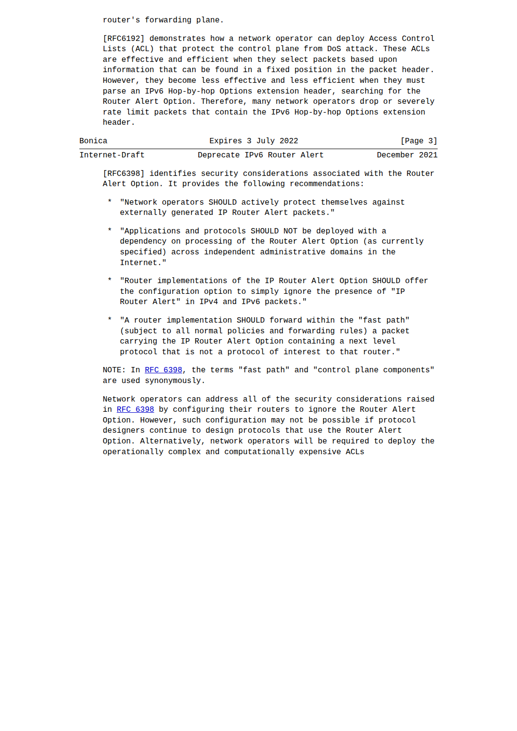router's forwarding plane.
[RFC6192] demonstrates how a network operator can deploy Access Control Lists (ACL) that protect the control plane from DoS attack. These ACLs are effective and efficient when they select packets based upon information that can be found in a fixed position in the packet header. However, they become less effective and less efficient when they must parse an IPv6 Hop-by-hop Options extension header, searching for the Router Alert Option. Therefore, many network operators drop or severely rate limit packets that contain the IPv6 Hop-by-hop Options extension header.
Bonica Expires 3 July 2022[Page 3]
Internet-Draft Deprecate IPv6 Router Alert December 2021
[RFC6398] identifies security considerations associated with the Router Alert Option. It provides the following recommendations:
"Network operators SHOULD actively protect themselves against externally generated IP Router Alert packets."
"Applications and protocols SHOULD NOT be deployed with a dependency on processing of the Router Alert Option (as currently specified) across independent administrative domains in the Internet."
"Router implementations of the IP Router Alert Option SHOULD offer the configuration option to simply ignore the presence of "IP Router Alert" in IPv4 and IPv6 packets."
"A router implementation SHOULD forward within the "fast path" (subject to all normal policies and forwarding rules) a packet carrying the IP Router Alert Option containing a next level protocol that is not a protocol of interest to that router."
NOTE: In RFC 6398, the terms "fast path" and "control plane components" are used synonymously.
Network operators can address all of the security considerations raised in RFC 6398 by configuring their routers to ignore the Router Alert Option. However, such configuration may not be possible if protocol designers continue to design protocols that use the Router Alert Option. Alternatively, network operators will be required to deploy the operationally complex and computationally expensive ACLs